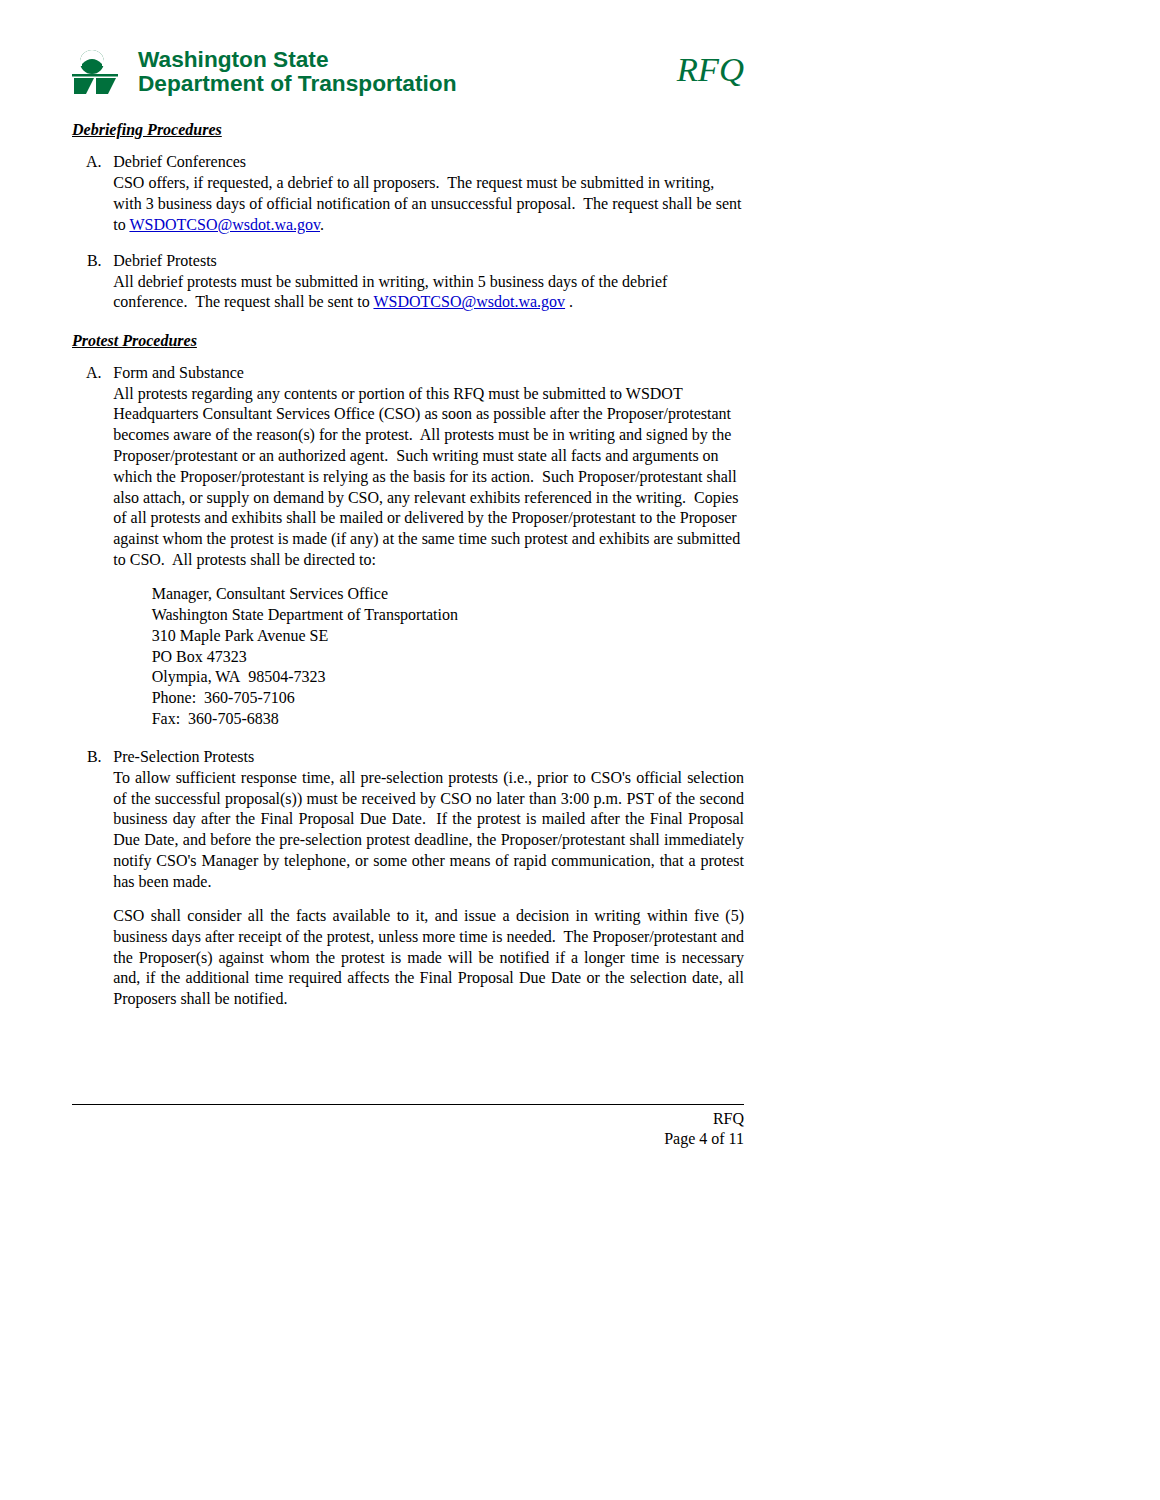Washington State
Department of Transportation
RFQ
Debriefing Procedures
Debrief Conferences CSO offers, if requested, a debrief to all proposers. The request must be submitted in writing, with 3 business days of official notification of an unsuccessful proposal. The request shall be sent to WSDOTCSO@wsdot.wa.gov.
Debrief Protests All debrief protests must be submitted in writing, within 5 business days of the debrief conference. The request shall be sent to WSDOTCSO@wsdot.wa.gov .
Protest Procedures
Form and Substance All protests regarding any contents or portion of this RFQ must be submitted to WSDOT Headquarters Consultant Services Office (CSO) as soon as possible after the Proposer/protestant becomes aware of the reason(s) for the protest. All protests must be in writing and signed by the Proposer/protestant or an authorized agent. Such writing must state all facts and arguments on which the Proposer/protestant is relying as the basis for its action. Such Proposer/protestant shall also attach, or supply on demand by CSO, any relevant exhibits referenced in the writing. Copies of all protests and exhibits shall be mailed or delivered by the Proposer/protestant to the Proposer against whom the protest is made (if any) at the same time such protest and exhibits are submitted to CSO. All protests shall be directed to:
Manager, Consultant Services Office
Washington State Department of Transportation
310 Maple Park Avenue SE
PO Box 47323
Olympia, WA 98504-7323
Phone: 360-705-7106
Fax: 360-705-6838
Pre-Selection Protests
To allow sufficient response time, all pre-selection protests (i.e., prior to CSO's official selection of the successful proposal(s)) must be received by CSO no later than 3:00 p.m. PST of the second business day after the Final Proposal Due Date. If the protest is mailed after the Final Proposal Due Date, and before the pre-selection protest deadline, the Proposer/protestant shall immediately notify CSO's Manager by telephone, or some other means of rapid communication, that a protest has been made.
CSO shall consider all the facts available to it, and issue a decision in writing within five (5) business days after receipt of the protest, unless more time is needed. The Proposer/protestant and the Proposer(s) against whom the protest is made will be notified if a longer time is necessary and, if the additional time required affects the Final Proposal Due Date or the selection date, all Proposers shall be notified.
RFQ
Page 4 of 11